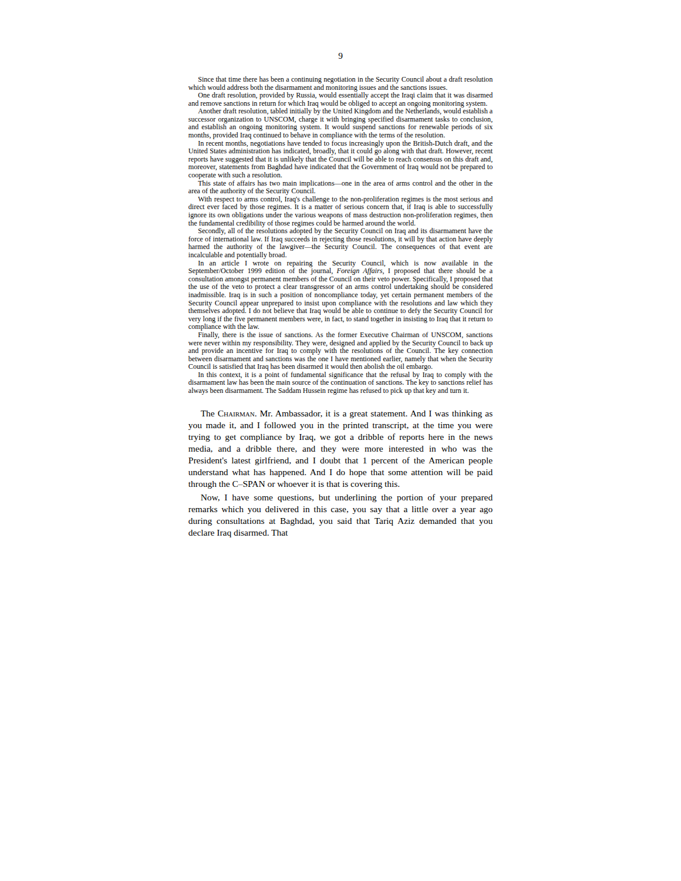9
Since that time there has been a continuing negotiation in the Security Council about a draft resolution which would address both the disarmament and monitoring issues and the sanctions issues.
One draft resolution, provided by Russia, would essentially accept the Iraqi claim that it was disarmed and remove sanctions in return for which Iraq would be obliged to accept an ongoing monitoring system.
Another draft resolution, tabled initially by the United Kingdom and the Netherlands, would establish a successor organization to UNSCOM, charge it with bringing specified disarmament tasks to conclusion, and establish an ongoing monitoring system. It would suspend sanctions for renewable periods of six months, provided Iraq continued to behave in compliance with the terms of the resolution.
In recent months, negotiations have tended to focus increasingly upon the British-Dutch draft, and the United States administration has indicated, broadly, that it could go along with that draft. However, recent reports have suggested that it is unlikely that the Council will be able to reach consensus on this draft and, moreover, statements from Baghdad have indicated that the Government of Iraq would not be prepared to cooperate with such a resolution.
This state of affairs has two main implications—one in the area of arms control and the other in the area of the authority of the Security Council.
With respect to arms control, Iraq's challenge to the non-proliferation regimes is the most serious and direct ever faced by those regimes. It is a matter of serious concern that, if Iraq is able to successfully ignore its own obligations under the various weapons of mass destruction non-proliferation regimes, then the fundamental credibility of those regimes could be harmed around the world.
Secondly, all of the resolutions adopted by the Security Council on Iraq and its disarmament have the force of international law. If Iraq succeeds in rejecting those resolutions, it will by that action have deeply harmed the authority of the lawgiver—the Security Council. The consequences of that event are incalculable and potentially broad.
In an article I wrote on repairing the Security Council, which is now available in the September/October 1999 edition of the journal, Foreign Affairs, I proposed that there should be a consultation amongst permanent members of the Council on their veto power. Specifically, I proposed that the use of the veto to protect a clear transgressor of an arms control undertaking should be considered inadmissible. Iraq is in such a position of noncompliance today, yet certain permanent members of the Security Council appear unprepared to insist upon compliance with the resolutions and law which they themselves adopted. I do not believe that Iraq would be able to continue to defy the Security Council for very long if the five permanent members were, in fact, to stand together in insisting to Iraq that it return to compliance with the law.
Finally, there is the issue of sanctions. As the former Executive Chairman of UNSCOM, sanctions were never within my responsibility. They were, designed and applied by the Security Council to back up and provide an incentive for Iraq to comply with the resolutions of the Council. The key connection between disarmament and sanctions was the one I have mentioned earlier, namely that when the Security Council is satisfied that Iraq has been disarmed it would then abolish the oil embargo.
In this context, it is a point of fundamental significance that the refusal by Iraq to comply with the disarmament law has been the main source of the continuation of sanctions. The key to sanctions relief has always been disarmament. The Saddam Hussein regime has refused to pick up that key and turn it.
The Chairman. Mr. Ambassador, it is a great statement. And I was thinking as you made it, and I followed you in the printed transcript, at the time you were trying to get compliance by Iraq, we got a dribble of reports here in the news media, and a dribble there, and they were more interested in who was the President's latest girlfriend, and I doubt that 1 percent of the American people understand what has happened. And I do hope that some attention will be paid through the C–SPAN or whoever it is that is covering this.
Now, I have some questions, but underlining the portion of your prepared remarks which you delivered in this case, you say that a little over a year ago during consultations at Baghdad, you said that Tariq Aziz demanded that you declare Iraq disarmed. That